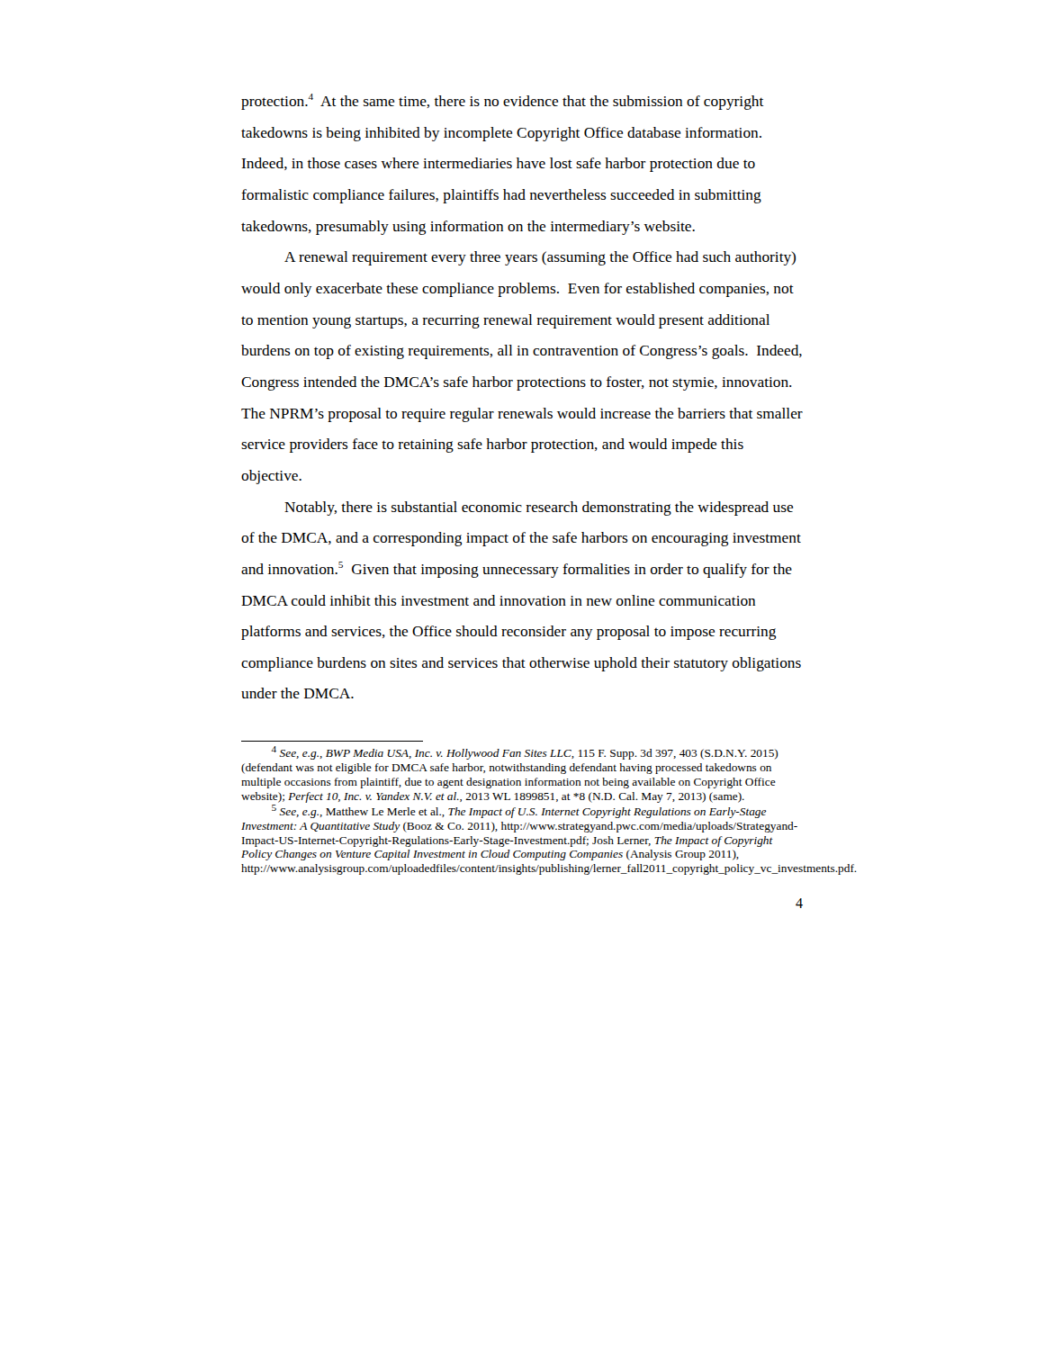protection.4 At the same time, there is no evidence that the submission of copyright takedowns is being inhibited by incomplete Copyright Office database information. Indeed, in those cases where intermediaries have lost safe harbor protection due to formalistic compliance failures, plaintiffs had nevertheless succeeded in submitting takedowns, presumably using information on the intermediary’s website.
A renewal requirement every three years (assuming the Office had such authority) would only exacerbate these compliance problems. Even for established companies, not to mention young startups, a recurring renewal requirement would present additional burdens on top of existing requirements, all in contravention of Congress’s goals. Indeed, Congress intended the DMCA’s safe harbor protections to foster, not stymie, innovation. The NPRM’s proposal to require regular renewals would increase the barriers that smaller service providers face to retaining safe harbor protection, and would impede this objective.
Notably, there is substantial economic research demonstrating the widespread use of the DMCA, and a corresponding impact of the safe harbors on encouraging investment and innovation.5 Given that imposing unnecessary formalities in order to qualify for the DMCA could inhibit this investment and innovation in new online communication platforms and services, the Office should reconsider any proposal to impose recurring compliance burdens on sites and services that otherwise uphold their statutory obligations under the DMCA.
4 See, e.g., BWP Media USA, Inc. v. Hollywood Fan Sites LLC, 115 F. Supp. 3d 397, 403 (S.D.N.Y. 2015) (defendant was not eligible for DMCA safe harbor, notwithstanding defendant having processed takedowns on multiple occasions from plaintiff, due to agent designation information not being available on Copyright Office website); Perfect 10, Inc. v. Yandex N.V. et al., 2013 WL 1899851, at *8 (N.D. Cal. May 7, 2013) (same).
5 See, e.g., Matthew Le Merle et al., The Impact of U.S. Internet Copyright Regulations on Early-Stage Investment: A Quantitative Study (Booz & Co. 2011), http://www.strategyand.pwc.com/media/uploads/Strategyand-Impact-US-Internet-Copyright-Regulations-Early-Stage-Investment.pdf; Josh Lerner, The Impact of Copyright Policy Changes on Venture Capital Investment in Cloud Computing Companies (Analysis Group 2011), http://www.analysisgroup.com/uploadedfiles/content/insights/publishing/lerner_fall2011_copyright_policy_vc_investments.pdf.
4